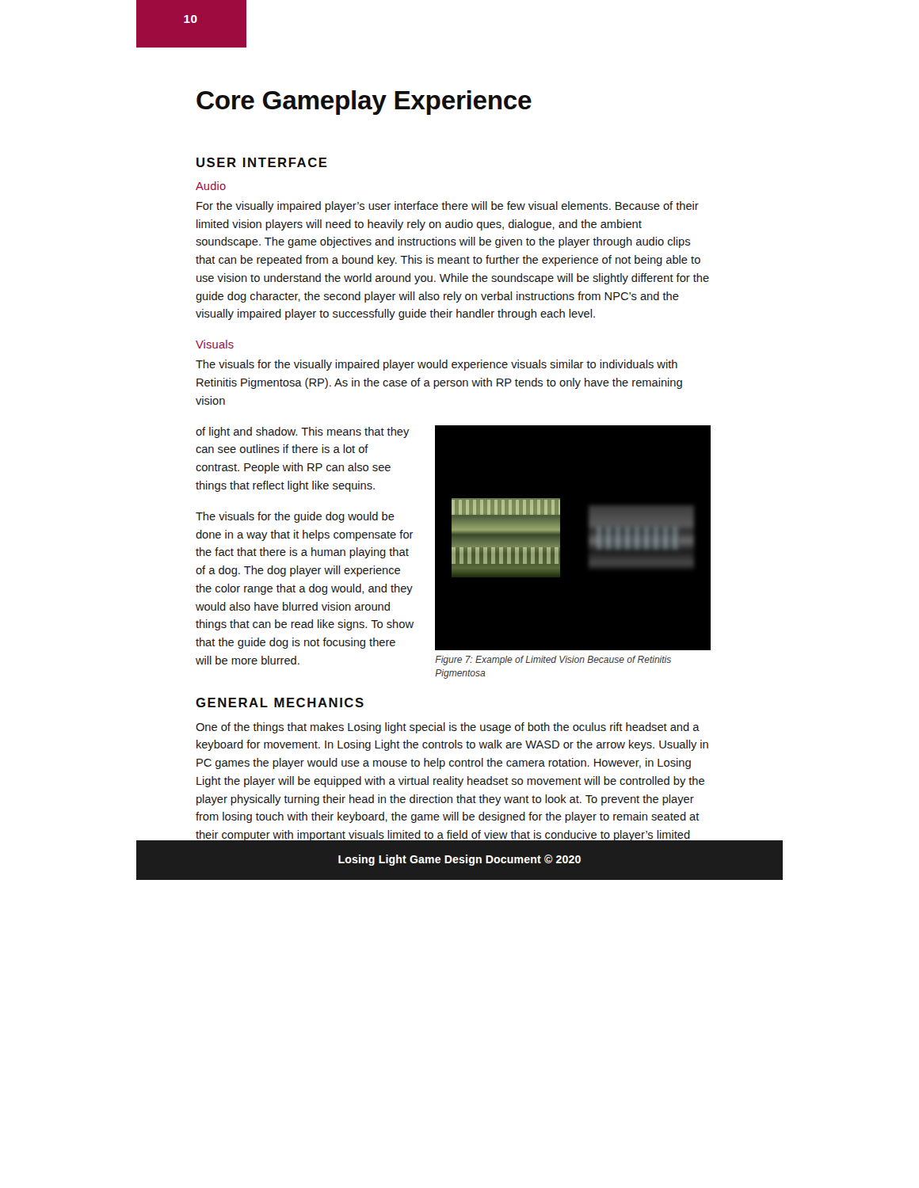10
Core Gameplay Experience
USER INTERFACE
Audio
For the visually impaired player’s user interface there will be few visual elements. Because of their limited vision players will need to heavily rely on audio ques, dialogue, and the ambient soundscape. The game objectives and instructions will be given to the player through audio clips that can be repeated from a bound key. This is meant to further the experience of not being able to use vision to understand the world around you. While the soundscape will be slightly different for the guide dog character, the second player will also rely on verbal instructions from NPC’s and the visually impaired player to successfully guide their handler through each level.
Visuals
The visuals for the visually impaired player would experience visuals similar to individuals with Retinitis Pigmentosa (RP). As in the case of a person with RP tends to only have the remaining vision
Figure 7: Example of Limited Vision Because of Retinitis Pigmentosa
of light and shadow. This means that they can see outlines if there is a lot of contrast. People with RP can also see things that reflect light like sequins.
The visuals for the guide dog would be done in a way that it helps compensate for the fact that there is a human playing that of a dog. The dog player will experience the color range that a dog would, and they would also have blurred vision around things that can be read like signs. To show that the guide dog is not focusing there will be more blurred.
GENERAL MECHANICS
One of the things that makes Losing light special is the usage of both the oculus rift headset and a keyboard for movement. In Losing Light the controls to walk are WASD or the arrow keys. Usually in PC games the player would use a mouse to help control the camera rotation. However, in Losing Light the player will be equipped with a virtual reality headset so movement will be controlled by the player physically turning their head in the direction that they want to look at. To prevent the player from losing touch with their keyboard, the game will be designed for the player to remain seated at their computer with important visuals limited to a field of view that is conducive to player’s limited range of motion. The development team proposes using Unity VR or an equivalent engine to build this experience.
Losing Light Game Design Document © 2020